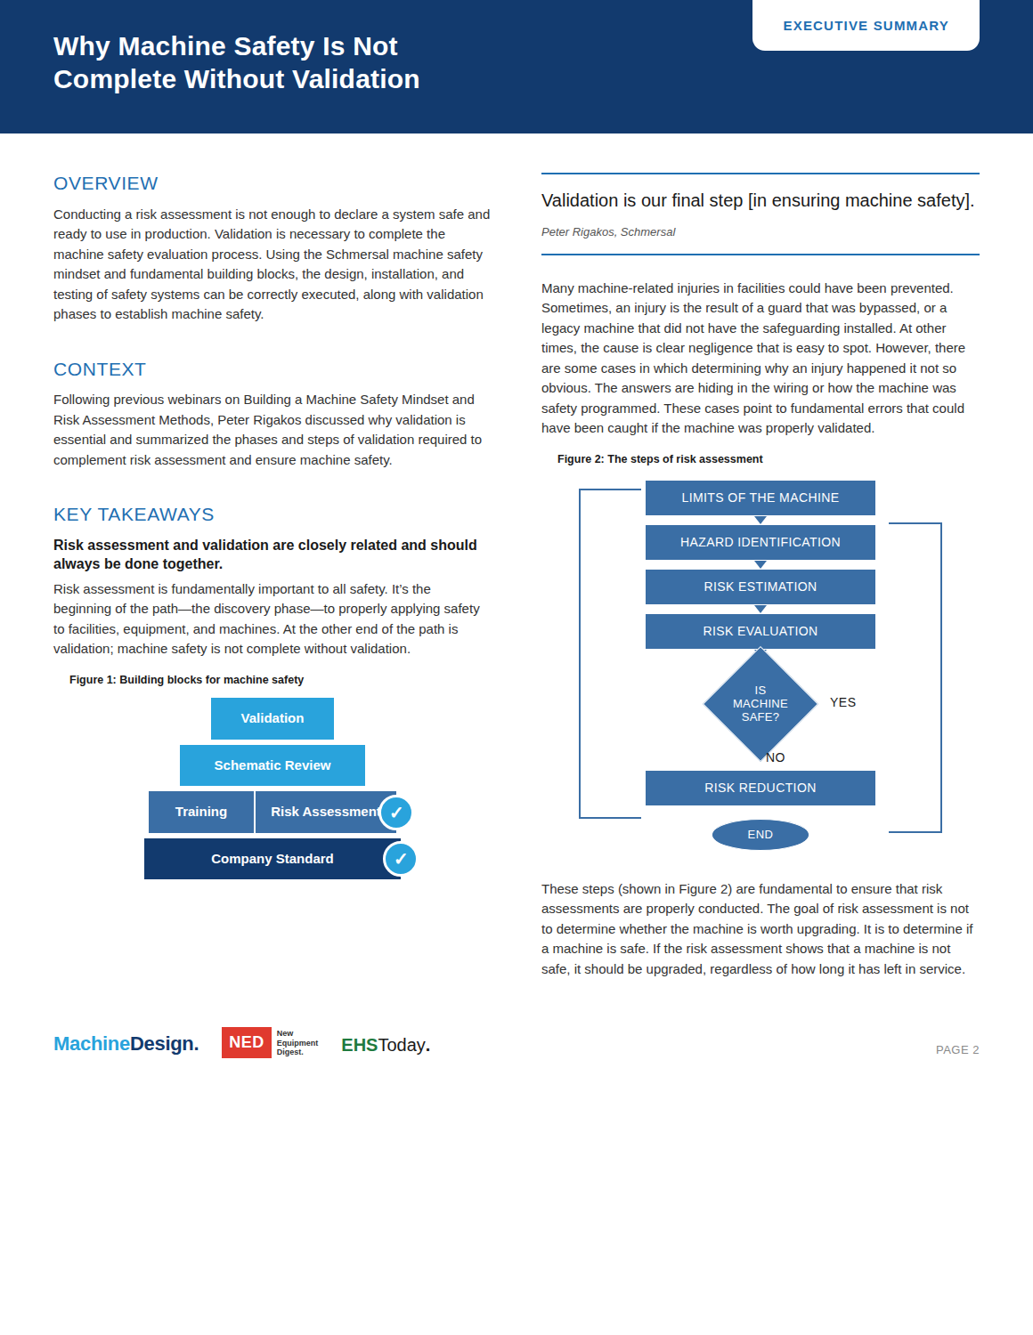EXECUTIVE SUMMARY
Why Machine Safety Is Not
Complete Without Validation
OVERVIEW
Conducting a risk assessment is not enough to declare a system safe and ready to use in production. Validation is necessary to complete the machine safety evaluation process. Using the Schmersal machine safety mindset and fundamental building blocks, the design, installation, and testing of safety systems can be correctly executed, along with validation phases to establish machine safety.
CONTEXT
Following previous webinars on Building a Machine Safety Mindset and Risk Assessment Methods, Peter Rigakos discussed why validation is essential and summarized the phases and steps of validation required to complement risk assessment and ensure machine safety.
KEY TAKEAWAYS
Risk assessment and validation are closely related and should always be done together.
Risk assessment is fundamentally important to all safety. It’s the beginning of the path—the discovery phase—to properly applying safety to facilities, equipment, and machines. At the other end of the path is validation; machine safety is not complete without validation.
Figure 1: Building blocks for machine safety
Validation
Schematic Review
Training
Risk Assessment ✓
Company Standard ✓
Validation is our final step [in ensuring machine safety].
Peter Rigakos, Schmersal
Many machine-related injuries in facilities could have been prevented. Sometimes, an injury is the result of a guard that was bypassed, or a legacy machine that did not have the safeguarding installed. At other times, the cause is clear negligence that is easy to spot. However, there are some cases in which determining why an injury happened it not so obvious. The answers are hiding in the wiring or how the machine was safety programmed. These cases point to fundamental errors that could have been caught if the machine was properly validated.
Figure 2: The steps of risk assessment
LIMITS OF THE MACHINE
HAZARD IDENTIFICATION
RISK ESTIMATION
RISK EVALUATION
IS
MACHINE
SAFE?
YES
NO
RISK REDUCTION
END
These steps (shown in Figure 2) are fundamental to ensure that risk assessments are properly conducted. The goal of risk assessment is not to determine whether the machine is worth upgrading. It is to determine if a machine is safe. If the risk assessment shows that a machine is not safe, it should be upgrad­ed, regardless of how long it has left in service.
Machine Design.
NED New
Equipment
Digest.
EHS Today.
PAGE 2